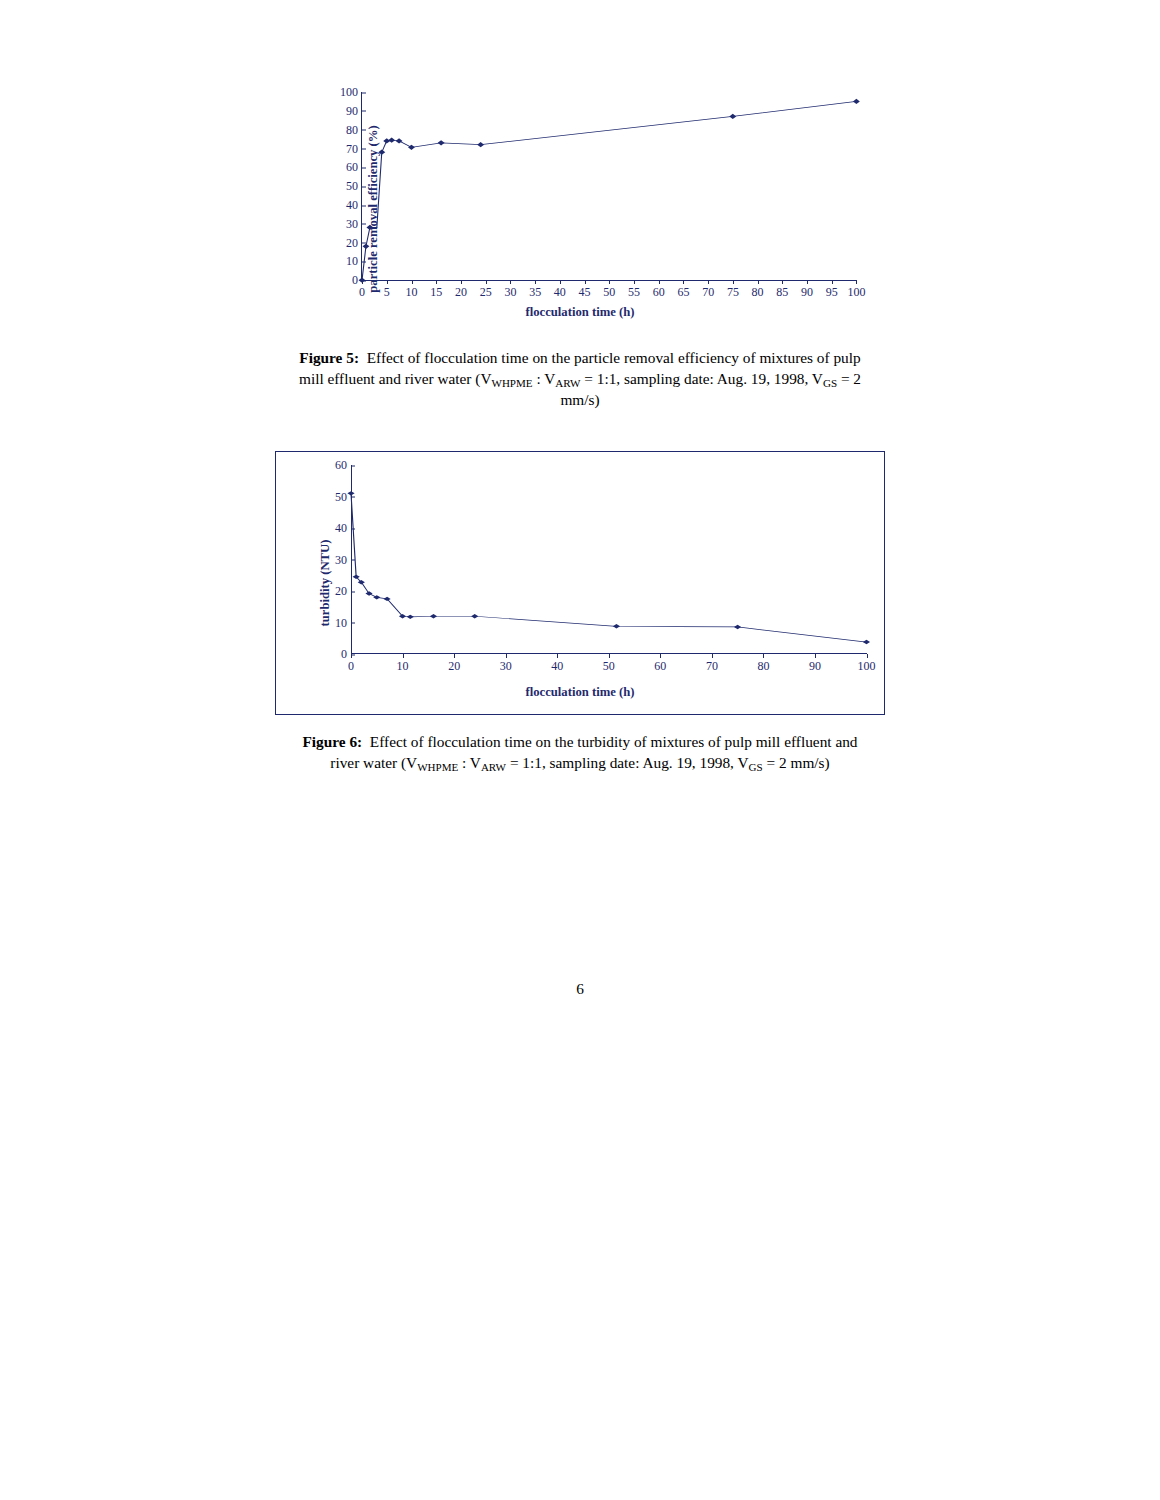particle removal efficiency (%)
0
10
20
30
40
50
60
70
80
90
100
0
5
10
15
20
25
30
35
40
45
50
55
60
65
70
75
80
85
90
95
100
flocculation time (h)
Figure 5: Effect of flocculation time on the particle removal efficiency of mixtures of pulp mill effluent and river water (VWHPME : VARW = 1:1, sampling date: Aug. 19, 1998, VGS = 2 mm/s)
turbidity (NTU)
0
10
20
30
40
50
60
0
10
20
30
40
50
60
70
80
90
100
flocculation time (h)
Figure 6: Effect of flocculation time on the turbidity of mixtures of pulp mill effluent and river water (VWHPME : VARW = 1:1, sampling date: Aug. 19, 1998, VGS = 2 mm/s)
6